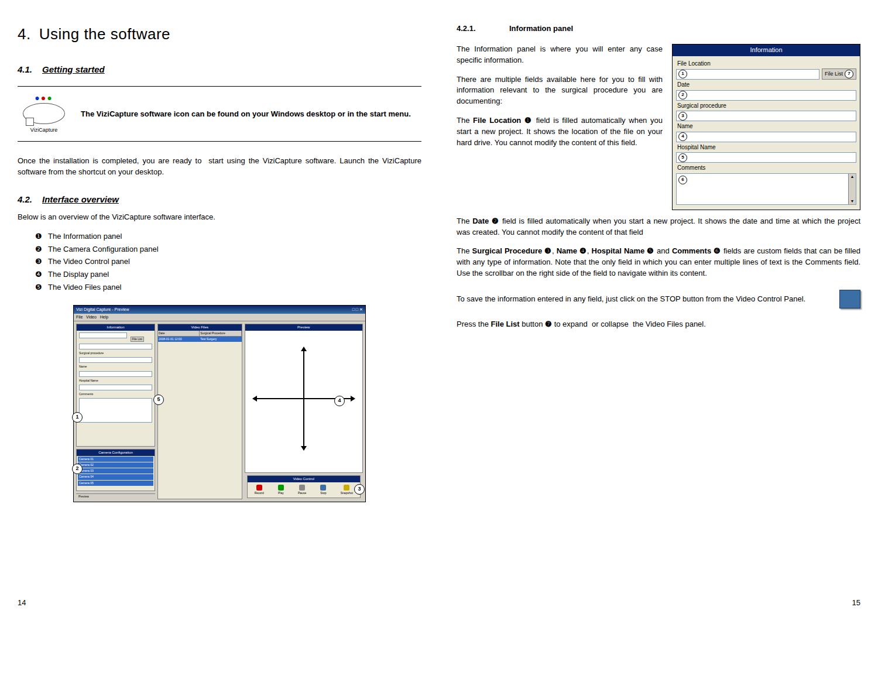4. Using the software
4.1. Getting started
●●●
ViziCapture
The ViziCapture software icon can be found on your Windows desktop or in the start menu.
Once the installation is completed, you are ready to start using the ViziCapture software. Launch the ViziCapture software from the shortcut on your desktop.
4.2. Interface overview
Below is an overview of the ViziCapture software interface.
❶ The Information panel
❷ The Camera Configuration panel
❸ The Video Control panel
❹ The Display panel
❺ The Video Files panel
Vizi Digital Capture - Preview □ □ ✕
File Video Help
Information
File List
Surgical procedure
Name
Hospital Name
Comments
1
Camera Configuration
Camera 01
Camera 02
Camera 03
Camera 04
Camera 05
2
Preview
Video Files
Date
Surgical Procedure
2008-01-01 12:00
Test Surgery
5
Preview
4
Video Control
Record
Play
Pause
Stop
Snapshot
3
14
4.2.1. Information panel
Information
File Location
1
File List 7
Date
2
Surgical procedure
3
Name
4
Hospital Name
5
Comments
6
▲▼
The Information panel is where you will enter any case specific information.
There are multiple fields available here for you to fill with information relevant to the surgical procedure you are documenting:
The File Location ❶ field is filled automatically when you start a new project. It shows the location of the file on your hard drive. You cannot modify the content of this field.
The Date ❷ field is filled automatically when you start a new project. It shows the date and time at which the project was created. You cannot modify the content of that field
The Surgical Procedure ❸, Name ❹, Hospital Name ❺ and Comments ❻ fields are custom fields that can be filled with any type of information. Note that the only field in which you can enter multiple lines of text is the Comments field. Use the scrollbar on the right side of the field to navigate within its content.
To save the information entered in any field, just click on the STOP button from the Video Control Panel.
Press the File List button ❼ to expand or collapse the Video Files panel.
15